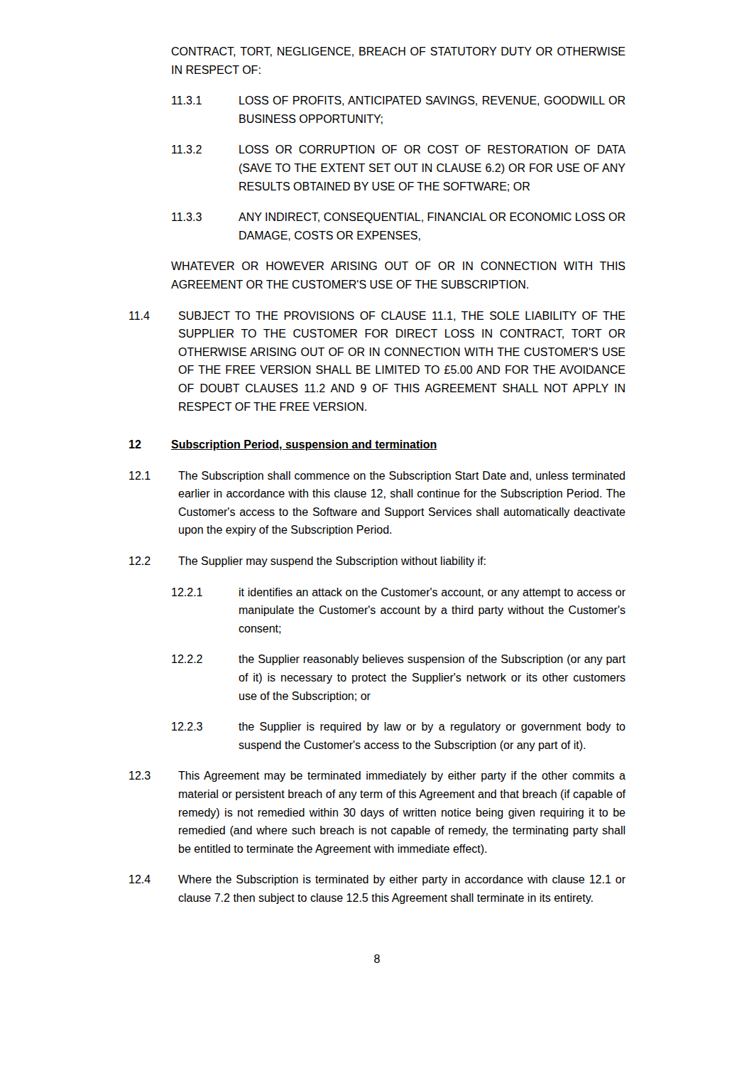Contract, tort, negligence, breach of statutory duty or otherwise in respect of:
11.3.1
Loss of profits, anticipated savings, revenue, goodwill or business opportunity;
11.3.2
Loss or corruption of or cost of restoration of data (save to the extent set out in clause 6.2) or for use of any results obtained by use of the software; or
11.3.3
Any indirect, consequential, financial or economic loss or damage, costs or expenses,
Whatever or however arising out of or in connection with this agreement or the customer's use of the subscription.
11.4
Subject to the provisions of clause 11.1, the sole liability of the supplier to the customer for direct loss in contract, tort or otherwise arising out of or in connection with the customer's use of the free version shall be limited to £5.00 and for the avoidance of doubt clauses 11.2 and 9 of this agreement shall not apply in respect of the free version.
12 Subscription Period, suspension and termination
12.1
The Subscription shall commence on the Subscription Start Date and, unless terminated earlier in accordance with this clause 12, shall continue for the Subscription Period. The Customer's access to the Software and Support Services shall automatically deactivate upon the expiry of the Subscription Period.
12.2
The Supplier may suspend the Subscription without liability if:
12.2.1
it identifies an attack on the Customer's account, or any attempt to access or manipulate the Customer's account by a third party without the Customer's consent;
12.2.2
the Supplier reasonably believes suspension of the Subscription (or any part of it) is necessary to protect the Supplier's network or its other customers use of the Subscription; or
12.2.3
the Supplier is required by law or by a regulatory or government body to suspend the Customer's access to the Subscription (or any part of it).
12.3
This Agreement may be terminated immediately by either party if the other commits a material or persistent breach of any term of this Agreement and that breach (if capable of remedy) is not remedied within 30 days of written notice being given requiring it to be remedied (and where such breach is not capable of remedy, the terminating party shall be entitled to terminate the Agreement with immediate effect).
12.4
Where the Subscription is terminated by either party in accordance with clause 12.1 or clause 7.2 then subject to clause 12.5 this Agreement shall terminate in its entirety.
8